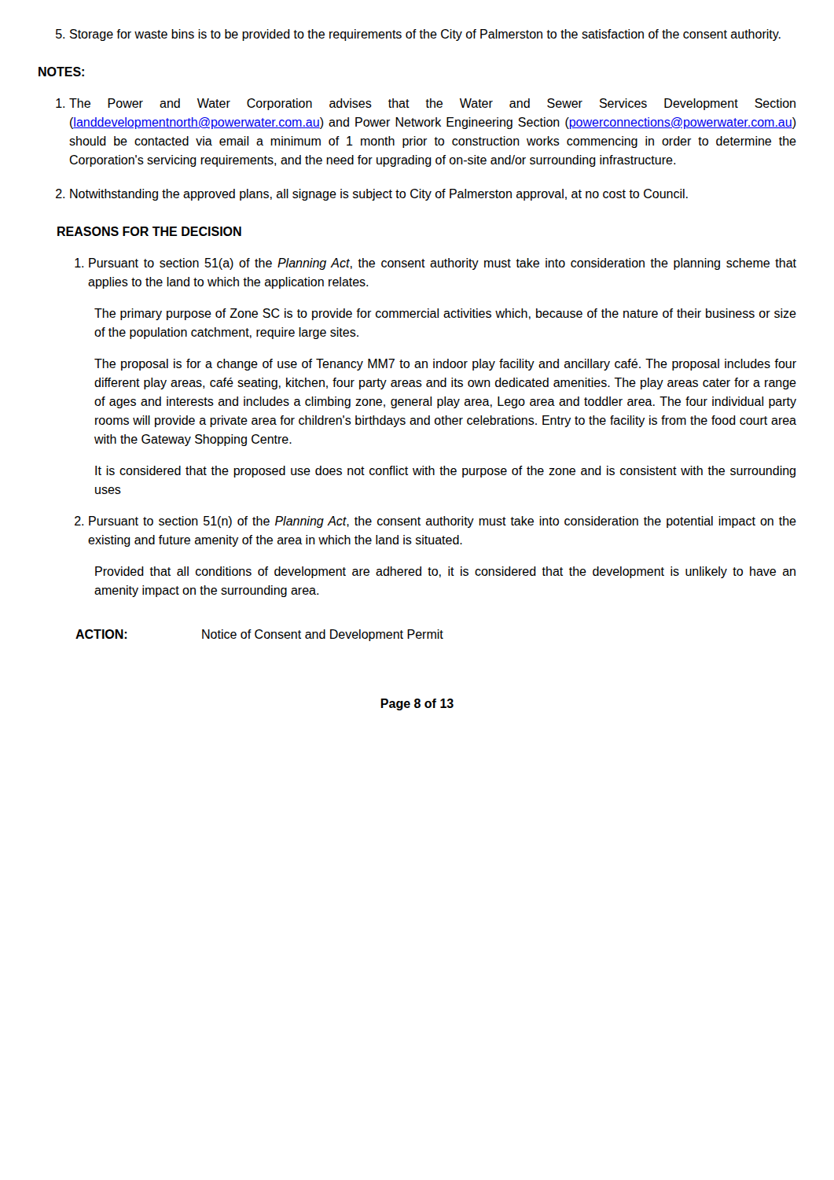Storage for waste bins is to be provided to the requirements of the City of Palmerston to the satisfaction of the consent authority.
NOTES:
The Power and Water Corporation advises that the Water and Sewer Services Development Section (landdevelopmentnorth@powerwater.com.au) and Power Network Engineering Section (powerconnections@powerwater.com.au) should be contacted via email a minimum of 1 month prior to construction works commencing in order to determine the Corporation's servicing requirements, and the need for upgrading of on-site and/or surrounding infrastructure.
Notwithstanding the approved plans, all signage is subject to City of Palmerston approval, at no cost to Council.
REASONS FOR THE DECISION
Pursuant to section 51(a) of the Planning Act, the consent authority must take into consideration the planning scheme that applies to the land to which the application relates.
The primary purpose of Zone SC is to provide for commercial activities which, because of the nature of their business or size of the population catchment, require large sites.
The proposal is for a change of use of Tenancy MM7 to an indoor play facility and ancillary café. The proposal includes four different play areas, café seating, kitchen, four party areas and its own dedicated amenities. The play areas cater for a range of ages and interests and includes a climbing zone, general play area, Lego area and toddler area. The four individual party rooms will provide a private area for children's birthdays and other celebrations. Entry to the facility is from the food court area with the Gateway Shopping Centre.
It is considered that the proposed use does not conflict with the purpose of the zone and is consistent with the surrounding uses
Pursuant to section 51(n) of the Planning Act, the consent authority must take into consideration the potential impact on the existing and future amenity of the area in which the land is situated.
Provided that all conditions of development are adhered to, it is considered that the development is unlikely to have an amenity impact on the surrounding area.
ACTION: Notice of Consent and Development Permit
Page 8 of 13